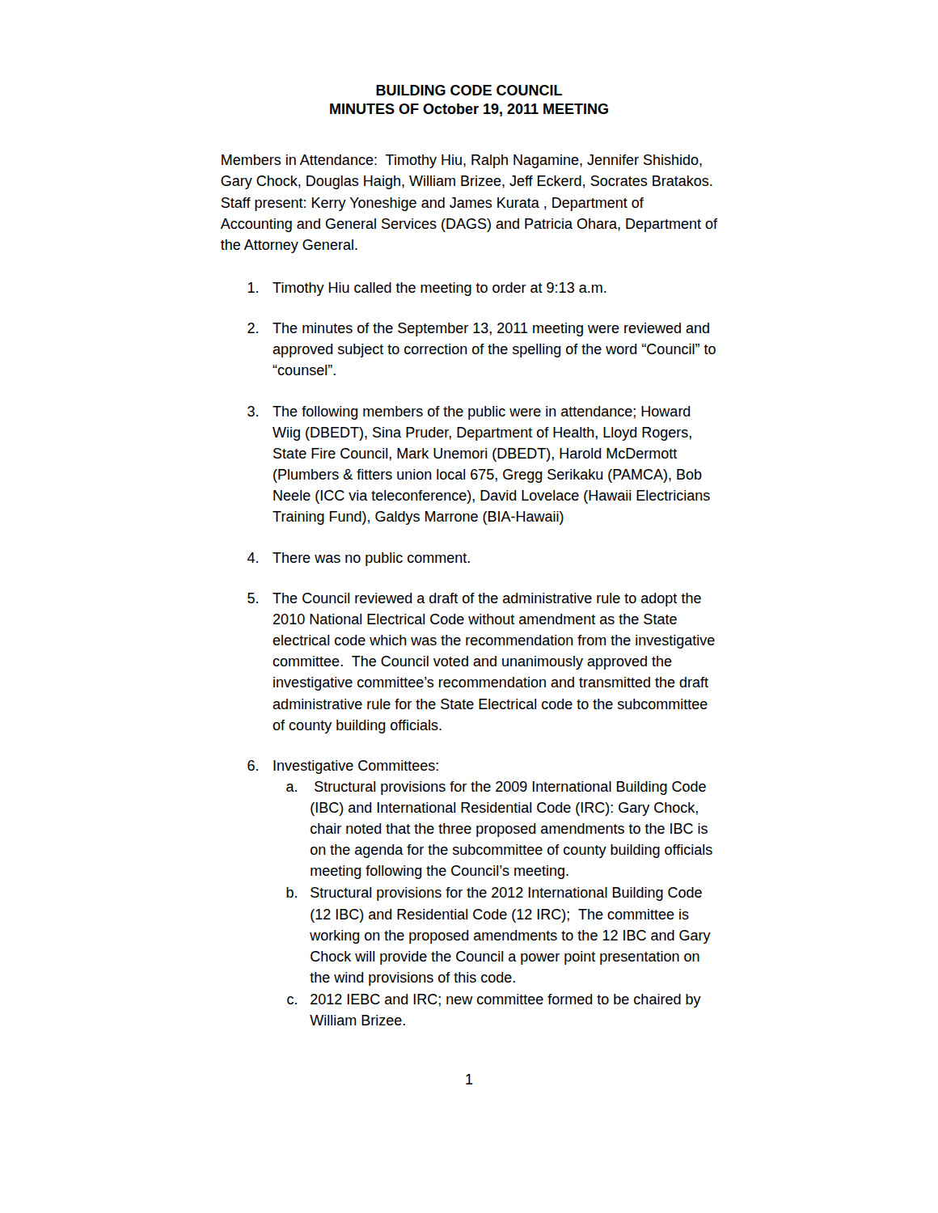BUILDING CODE COUNCIL
MINUTES OF October 19, 2011 MEETING
Members in Attendance: Timothy Hiu, Ralph Nagamine, Jennifer Shishido, Gary Chock, Douglas Haigh, William Brizee, Jeff Eckerd, Socrates Bratakos. Staff present: Kerry Yoneshige and James Kurata , Department of Accounting and General Services (DAGS) and Patricia Ohara, Department of the Attorney General.
Timothy Hiu called the meeting to order at 9:13 a.m.
The minutes of the September 13, 2011 meeting were reviewed and approved subject to correction of the spelling of the word “Council” to “counsel”.
The following members of the public were in attendance; Howard Wiig (DBEDT), Sina Pruder, Department of Health, Lloyd Rogers, State Fire Council, Mark Unemori (DBEDT), Harold McDermott (Plumbers & fitters union local 675, Gregg Serikaku (PAMCA), Bob Neele (ICC via teleconference), David Lovelace (Hawaii Electricians Training Fund), Galdys Marrone (BIA-Hawaii)
There was no public comment.
The Council reviewed a draft of the administrative rule to adopt the 2010 National Electrical Code without amendment as the State electrical code which was the recommendation from the investigative committee. The Council voted and unanimously approved the investigative committee’s recommendation and transmitted the draft administrative rule for the State Electrical code to the subcommittee of county building officials.
Investigative Committees:
Structural provisions for the 2009 International Building Code (IBC) and International Residential Code (IRC): Gary Chock, chair noted that the three proposed amendments to the IBC is on the agenda for the subcommittee of county building officials meeting following the Council’s meeting.
Structural provisions for the 2012 International Building Code (12 IBC) and Residential Code (12 IRC); The committee is working on the proposed amendments to the 12 IBC and Gary Chock will provide the Council a power point presentation on the wind provisions of this code.
2012 IEBC and IRC; new committee formed to be chaired by William Brizee.
1